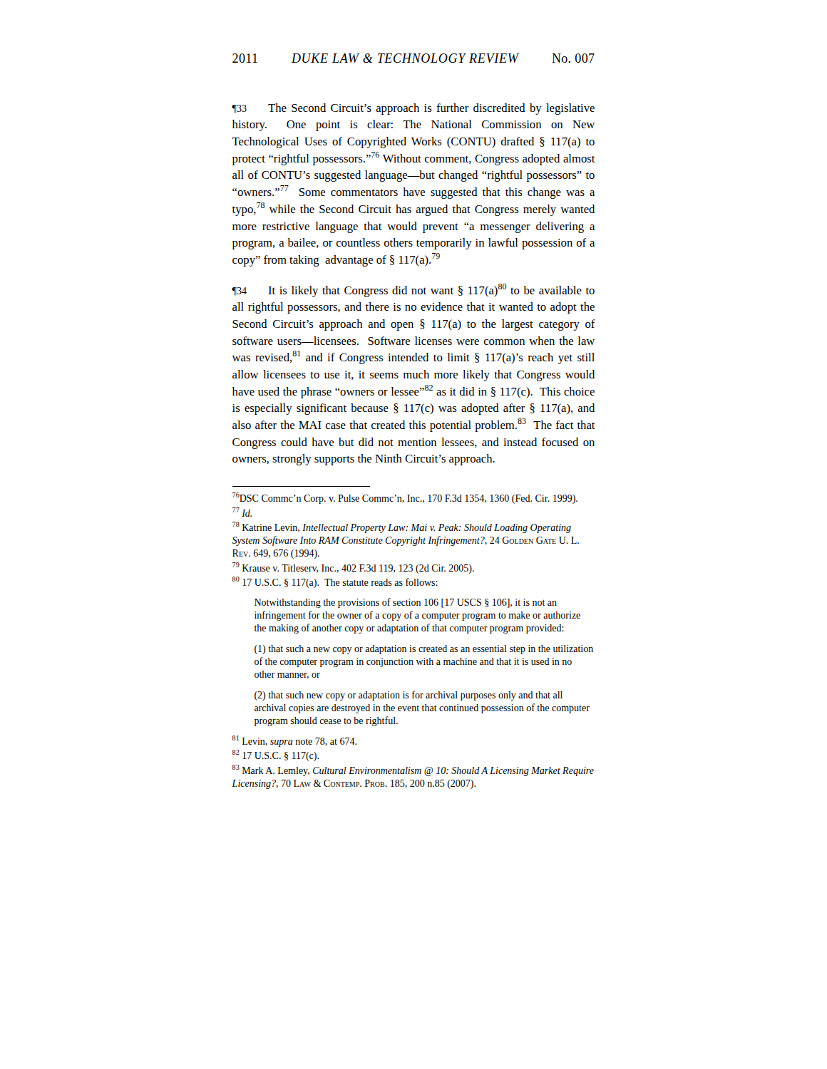2011 DUKE LAW & TECHNOLOGY REVIEW No. 007
¶33 The Second Circuit’s approach is further discredited by legislative history. One point is clear: The National Commission on New Technological Uses of Copyrighted Works (CONTU) drafted § 117(a) to protect “rightful possessors.”76 Without comment, Congress adopted almost all of CONTU’s suggested language—but changed “rightful possessors” to “owners.”77 Some commentators have suggested that this change was a typo,78 while the Second Circuit has argued that Congress merely wanted more restrictive language that would prevent “a messenger delivering a program, a bailee, or countless others temporarily in lawful possession of a copy” from taking advantage of § 117(a).79
¶34 It is likely that Congress did not want § 117(a)80 to be available to all rightful possessors, and there is no evidence that it wanted to adopt the Second Circuit’s approach and open § 117(a) to the largest category of software users—licensees. Software licenses were common when the law was revised,81 and if Congress intended to limit § 117(a)’s reach yet still allow licensees to use it, it seems much more likely that Congress would have used the phrase “owners or lessee”82 as it did in § 117(c). This choice is especially significant because § 117(c) was adopted after § 117(a), and also after the MAI case that created this potential problem.83 The fact that Congress could have but did not mention lessees, and instead focused on owners, strongly supports the Ninth Circuit’s approach.
76DSC Commc’n Corp. v. Pulse Commc’n, Inc., 170 F.3d 1354, 1360 (Fed. Cir. 1999).
77 Id.
78 Katrine Levin, Intellectual Property Law: Mai v. Peak: Should Loading Operating System Software Into RAM Constitute Copyright Infringement?, 24 Golden Gate U. L. Rev. 649, 676 (1994).
79 Krause v. Titleserv, Inc., 402 F.3d 119, 123 (2d Cir. 2005).
80 17 U.S.C. § 117(a). The statute reads as follows:
Notwithstanding the provisions of section 106 [17 USCS § 106], it is not an infringement for the owner of a copy of a computer program to make or authorize the making of another copy or adaptation of that computer program provided:
(1) that such a new copy or adaptation is created as an essential step in the utilization of the computer program in conjunction with a machine and that it is used in no other manner, or
(2) that such new copy or adaptation is for archival purposes only and that all archival copies are destroyed in the event that continued possession of the computer program should cease to be rightful.
81 Levin, supra note 78, at 674.
82 17 U.S.C. § 117(c).
83 Mark A. Lemley, Cultural Environmentalism @ 10: Should A Licensing Market Require Licensing?, 70 Law & Contemp. Prob. 185, 200 n.85 (2007).